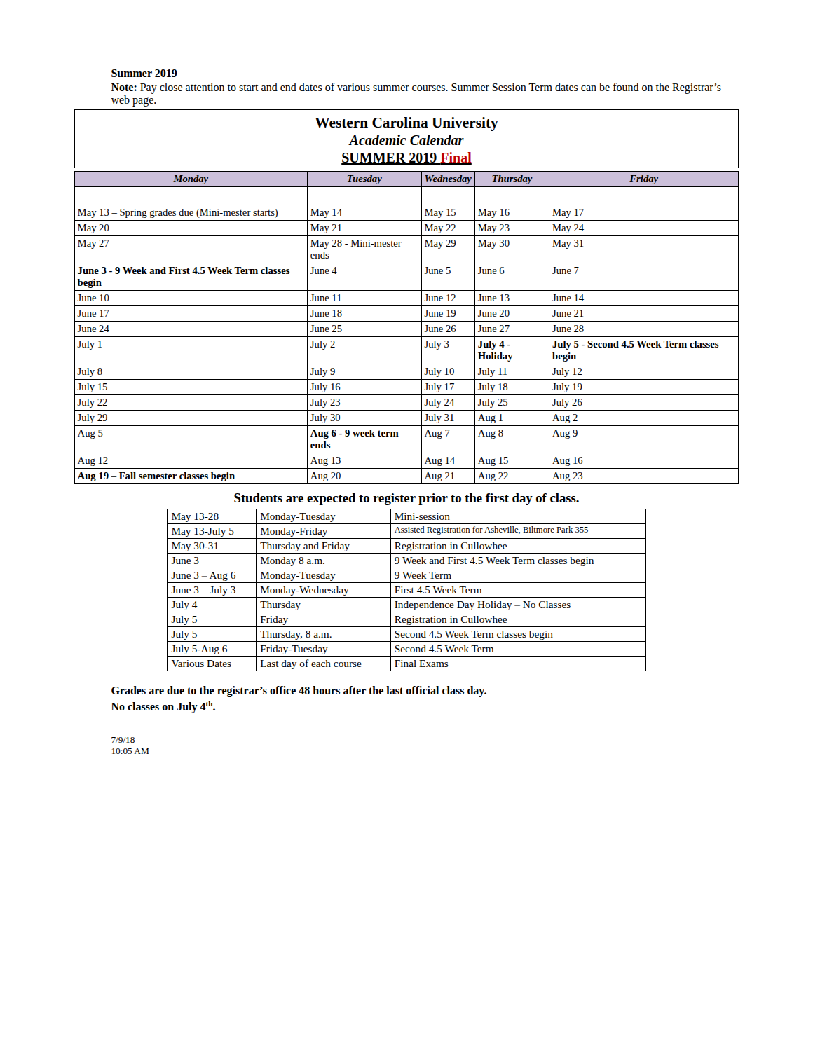Summer 2019
Note: Pay close attention to start and end dates of various summer courses. Summer Session Term dates can be found on the Registrar’s web page.
Western Carolina University
Academic Calendar
SUMMER 2019 Final
| Monday | Tuesday | Wednesday | Thursday | Friday |
| --- | --- | --- | --- | --- |
| May 13 – Spring grades due (Mini-mester starts) | May 14 | May 15 | May 16 | May 17 |
| May 20 | May 21 | May 22 | May 23 | May 24 |
| May 27 | May 28 - Mini-mester ends | May 29 | May 30 | May 31 |
| June 3 - 9 Week and First 4.5 Week Term classes begin | June 4 | June 5 | June 6 | June 7 |
| June 10 | June 11 | June 12 | June 13 | June 14 |
| June 17 | June 18 | June 19 | June 20 | June 21 |
| June 24 | June 25 | June 26 | June 27 | June 28 |
| July 1 | July 2 | July 3 | July 4 - Holiday | July 5 - Second 4.5 Week Term classes begin |
| July 8 | July 9 | July 10 | July 11 | July 12 |
| July 15 | July 16 | July 17 | July 18 | July 19 |
| July 22 | July 23 | July 24 | July 25 | July 26 |
| July 29 | July 30 | July 31 | Aug 1 | Aug 2 |
| Aug 5 | Aug 6 - 9 week term ends | Aug 7 | Aug 8 | Aug 9 |
| Aug 12 | Aug 13 | Aug 14 | Aug 15 | Aug 16 |
| Aug 19 – Fall semester classes begin | Aug 20 | Aug 21 | Aug 22 | Aug 23 |
Students are expected to register prior to the first day of class.
| May 13-28 | Monday-Tuesday | Mini-session |
| May 13-July 5 | Monday-Friday | Assisted Registration for Asheville, Biltmore Park 355 |
| May 30-31 | Thursday and Friday | Registration in Cullowhee |
| June 3 | Monday 8 a.m. | 9 Week and First 4.5 Week Term classes begin |
| June 3 – Aug 6 | Monday-Tuesday | 9 Week Term |
| June 3 – July 3 | Monday-Wednesday | First 4.5 Week Term |
| July 4 | Thursday | Independence Day Holiday – No Classes |
| July 5 | Friday | Registration in Cullowhee |
| July 5 | Thursday, 8 a.m. | Second 4.5 Week Term classes begin |
| July 5-Aug 6 | Friday-Tuesday | Second 4.5 Week Term |
| Various Dates | Last day of each course | Final Exams |
Grades are due to the registrar’s office 48 hours after the last official class day.
No classes on July 4th.
7/9/18
10:05 AM